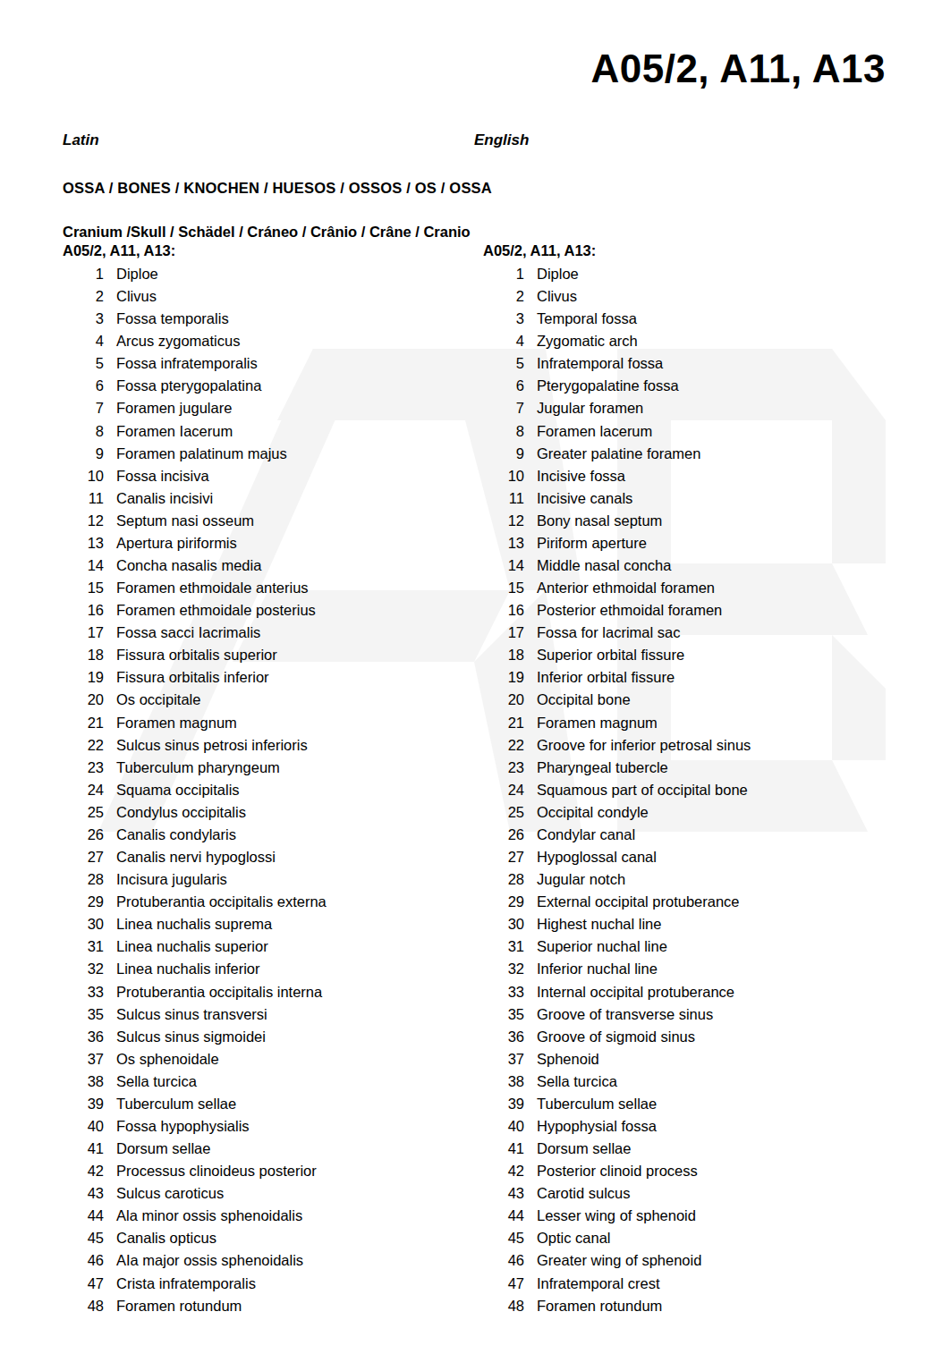A05/2, A11, A13
Latin
English
OSSA / BONES / KNOCHEN / HUESOS / OSSOS / OS / OSSA
Cranium /Skull / Schädel / Cráneo / Crânio / Crâne / Cranio
A05/2, A11, A13:
1 Diploe
2 Clivus
3 Fossa temporalis
4 Arcus zygomaticus
5 Fossa infratemporalis
6 Fossa pterygopalatina
7 Foramen jugulare
8 Foramen Iacerum
9 Foramen palatinum majus
10 Fossa incisiva
11 Canalis incisivi
12 Septum nasi osseum
13 Apertura piriformis
14 Concha nasalis media
15 Foramen ethmoidale anterius
16 Foramen ethmoidale posterius
17 Fossa sacci Iacrimalis
18 Fissura orbitalis superior
19 Fissura orbitalis inferior
20 Os occipitale
21 Foramen magnum
22 Sulcus sinus petrosi inferioris
23 Tuberculum pharyngeum
24 Squama occipitalis
25 Condylus occipitalis
26 Canalis condylaris
27 Canalis nervi hypoglossi
28 Incisura jugularis
29 Protuberantia occipitalis externa
30 Linea nuchalis suprema
31 Linea nuchalis superior
32 Linea nuchalis inferior
33 Protuberantia occipitalis interna
35 Sulcus sinus transversi
36 Sulcus sinus sigmoidei
37 Os sphenoidale
38 Sella turcica
39 Tuberculum sellae
40 Fossa hypophysialis
41 Dorsum sellae
42 Processus clinoideus posterior
43 Sulcus caroticus
44 Ala minor ossis sphenoidalis
45 Canalis opticus
46 AIa major ossis sphenoidalis
47 Crista infratemporalis
48 Foramen rotundum
A05/2, A11, A13:
1 Diploe
2 Clivus
3 Temporal fossa
4 Zygomatic arch
5 Infratemporal fossa
6 Pterygopalatine fossa
7 Jugular foramen
8 Foramen lacerum
9 Greater palatine foramen
10 Incisive fossa
11 Incisive canals
12 Bony nasal septum
13 Piriform aperture
14 Middle nasal concha
15 Anterior ethmoidal foramen
16 Posterior ethmoidal foramen
17 Fossa for lacrimal sac
18 Superior orbital fissure
19 Inferior orbital fissure
20 Occipital bone
21 Foramen magnum
22 Groove for inferior petrosal sinus
23 Pharyngeal tubercle
24 Squamous part of occipital bone
25 Occipital condyle
26 Condylar canal
27 Hypoglossal canal
28 Jugular notch
29 External occipital protuberance
30 Highest nuchal line
31 Superior nuchal line
32 Inferior nuchal line
33 Internal occipital protuberance
35 Groove of transverse sinus
36 Groove of sigmoid sinus
37 Sphenoid
38 Sella turcica
39 Tuberculum sellae
40 Hypophysial fossa
41 Dorsum sellae
42 Posterior clinoid process
43 Carotid sulcus
44 Lesser wing of sphenoid
45 Optic canal
46 Greater wing of sphenoid
47 Infratemporal crest
48 Foramen rotundum